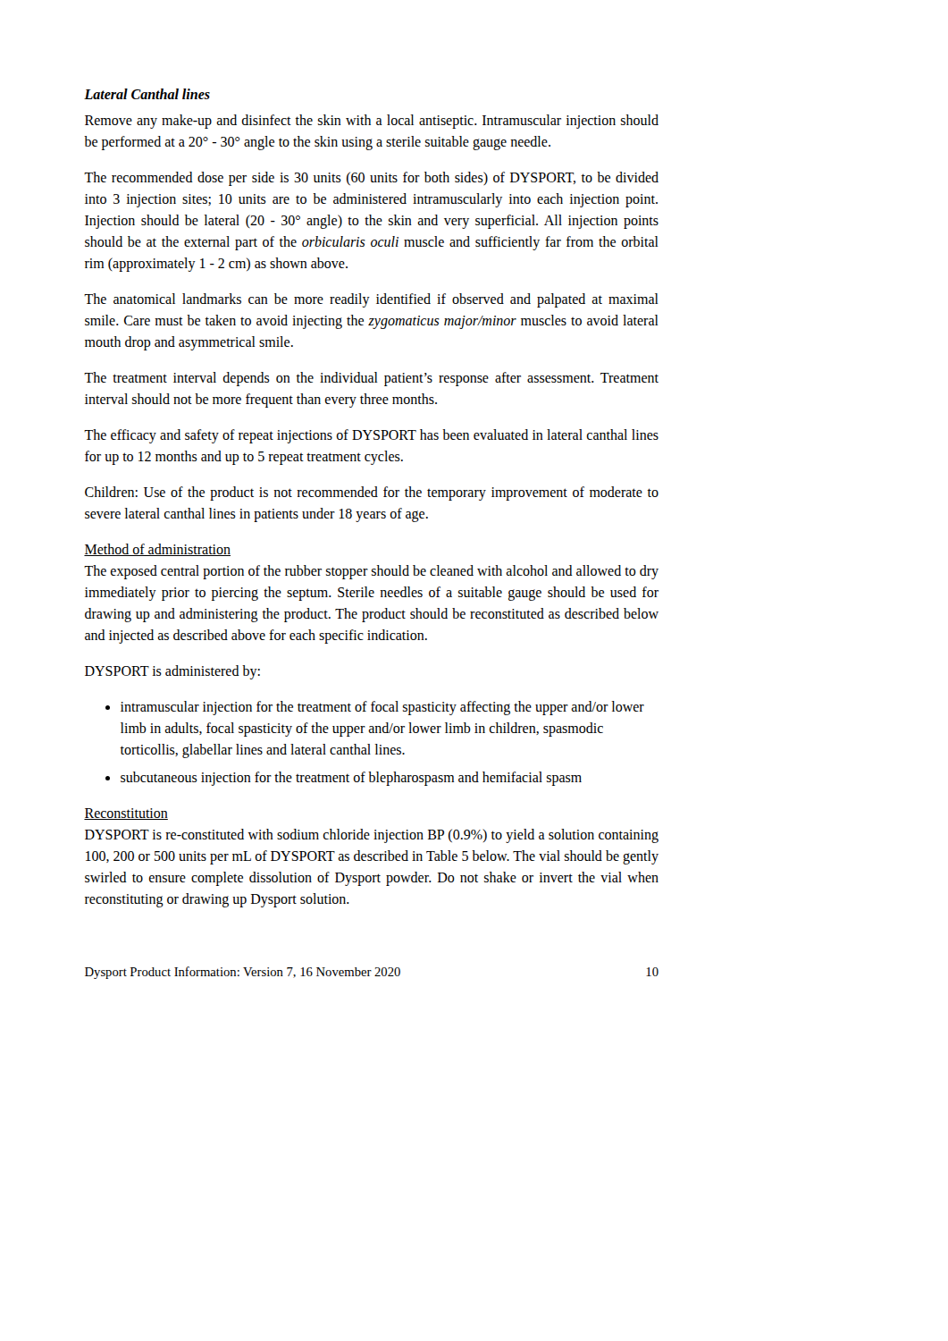Lateral Canthal lines
Remove any make-up and disinfect the skin with a local antiseptic. Intramuscular injection should be performed at a 20° - 30° angle to the skin using a sterile suitable gauge needle.
The recommended dose per side is 30 units (60 units for both sides) of DYSPORT, to be divided into 3 injection sites; 10 units are to be administered intramuscularly into each injection point. Injection should be lateral (20 - 30° angle) to the skin and very superficial. All injection points should be at the external part of the orbicularis oculi muscle and sufficiently far from the orbital rim (approximately 1 - 2 cm) as shown above.
The anatomical landmarks can be more readily identified if observed and palpated at maximal smile. Care must be taken to avoid injecting the zygomaticus major/minor muscles to avoid lateral mouth drop and asymmetrical smile.
The treatment interval depends on the individual patient’s response after assessment. Treatment interval should not be more frequent than every three months.
The efficacy and safety of repeat injections of DYSPORT has been evaluated in lateral canthal lines for up to 12 months and up to 5 repeat treatment cycles.
Children: Use of the product is not recommended for the temporary improvement of moderate to severe lateral canthal lines in patients under 18 years of age.
Method of administration
The exposed central portion of the rubber stopper should be cleaned with alcohol and allowed to dry immediately prior to piercing the septum. Sterile needles of a suitable gauge should be used for drawing up and administering the product. The product should be reconstituted as described below and injected as described above for each specific indication.
DYSPORT is administered by:
intramuscular injection for the treatment of focal spasticity affecting the upper and/or lower limb in adults, focal spasticity of the upper and/or lower limb in children, spasmodic torticollis, glabellar lines and lateral canthal lines.
subcutaneous injection for the treatment of blepharospasm and hemifacial spasm
Reconstitution
DYSPORT is re-constituted with sodium chloride injection BP (0.9%) to yield a solution containing 100, 200 or 500 units per mL of DYSPORT as described in Table 5 below. The vial should be gently swirled to ensure complete dissolution of Dysport powder. Do not shake or invert the vial when reconstituting or drawing up Dysport solution.
Dysport Product Information: Version 7, 16 November 2020 10